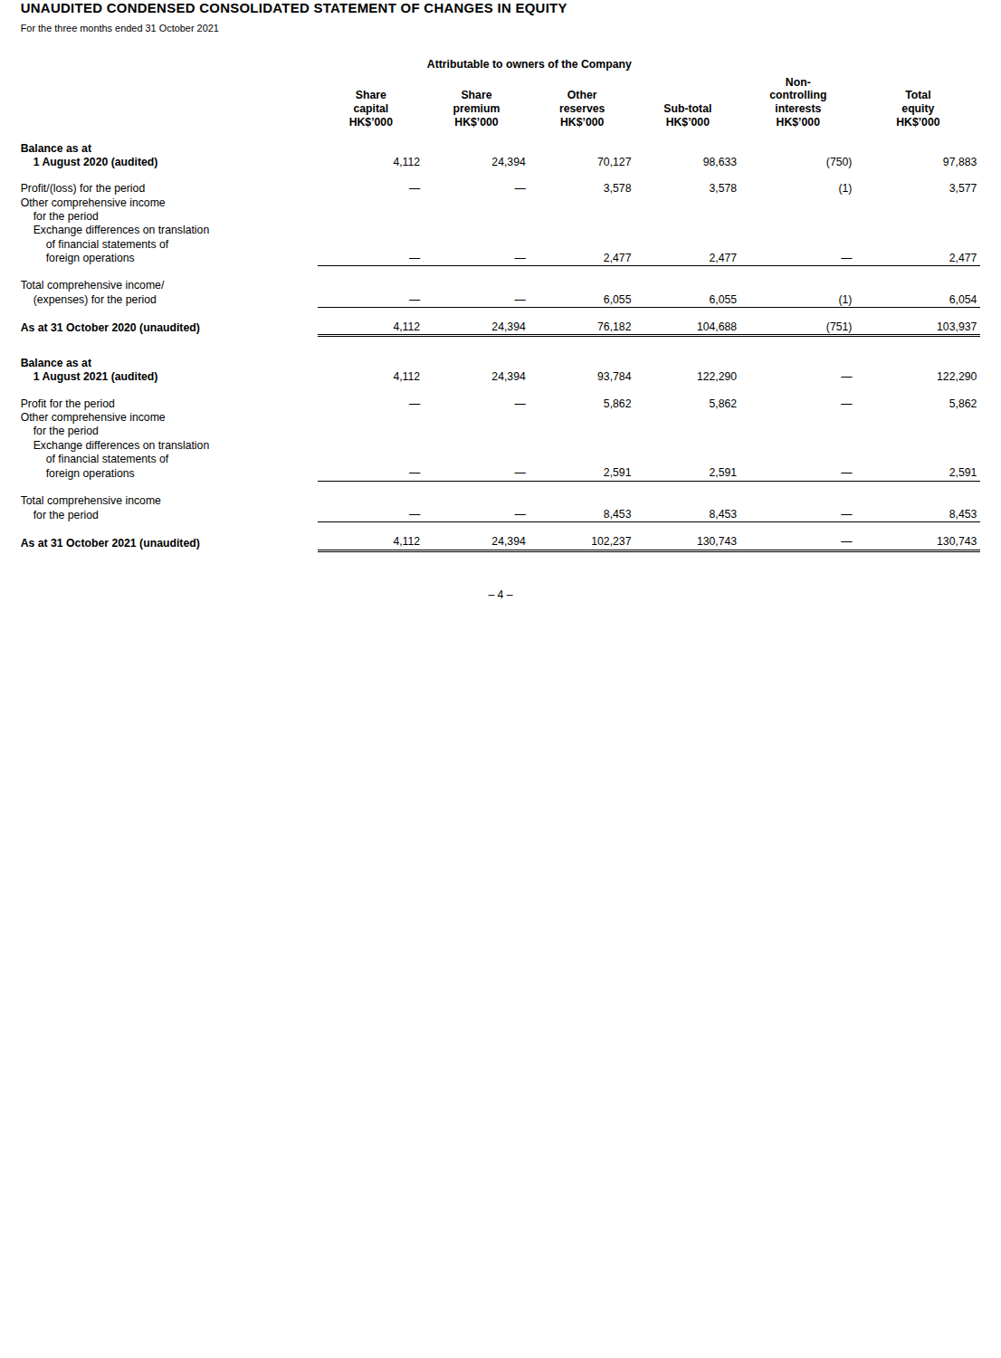UNAUDITED CONDENSED CONSOLIDATED STATEMENT OF CHANGES IN EQUITY
For the three months ended 31 October 2021
| | Attributable to owners of the Company | | |
| | | | | | Non- | |
| | Share | Share | Other | | controlling | Total |
| | capital | premium | reserves | Sub-total | interests | equity |
| | HK$’000 | HK$’000 | HK$’000 | HK$’000 | HK$’000 | HK$’000 |
| Balance as at | |
| 1 August 2020 (audited) | 4,112 | 24,394 | 70,127 | 98,633 | (750) | 97,883 |
| Profit/(loss) for the period | — | — | 3,578 | 3,578 | (1) | 3,577 |
| Other comprehensive income | |
| for the period | |
| Exchange differences on translation | |
| of financial statements of | |
| foreign operations | — | — | 2,477 | 2,477 | — | 2,477 |
| Total comprehensive income/ | |
| (expenses) for the period | — | — | 6,055 | 6,055 | (1) | 6,054 |
| As at 31 October 2020 (unaudited) | 4,112 | 24,394 | 76,182 | 104,688 | (751) | 103,937 |
| Balance as at | |
| 1 August 2021 (audited) | 4,112 | 24,394 | 93,784 | 122,290 | — | 122,290 |
| Profit for the period | — | — | 5,862 | 5,862 | — | 5,862 |
| Other comprehensive income | |
| for the period | |
| Exchange differences on translation | |
| of financial statements of | |
| foreign operations | — | — | 2,591 | 2,591 | — | 2,591 |
| Total comprehensive income | |
| for the period | — | — | 8,453 | 8,453 | — | 8,453 |
| As at 31 October 2021 (unaudited) | 4,112 | 24,394 | 102,237 | 130,743 | — | 130,743 |
– 4 –